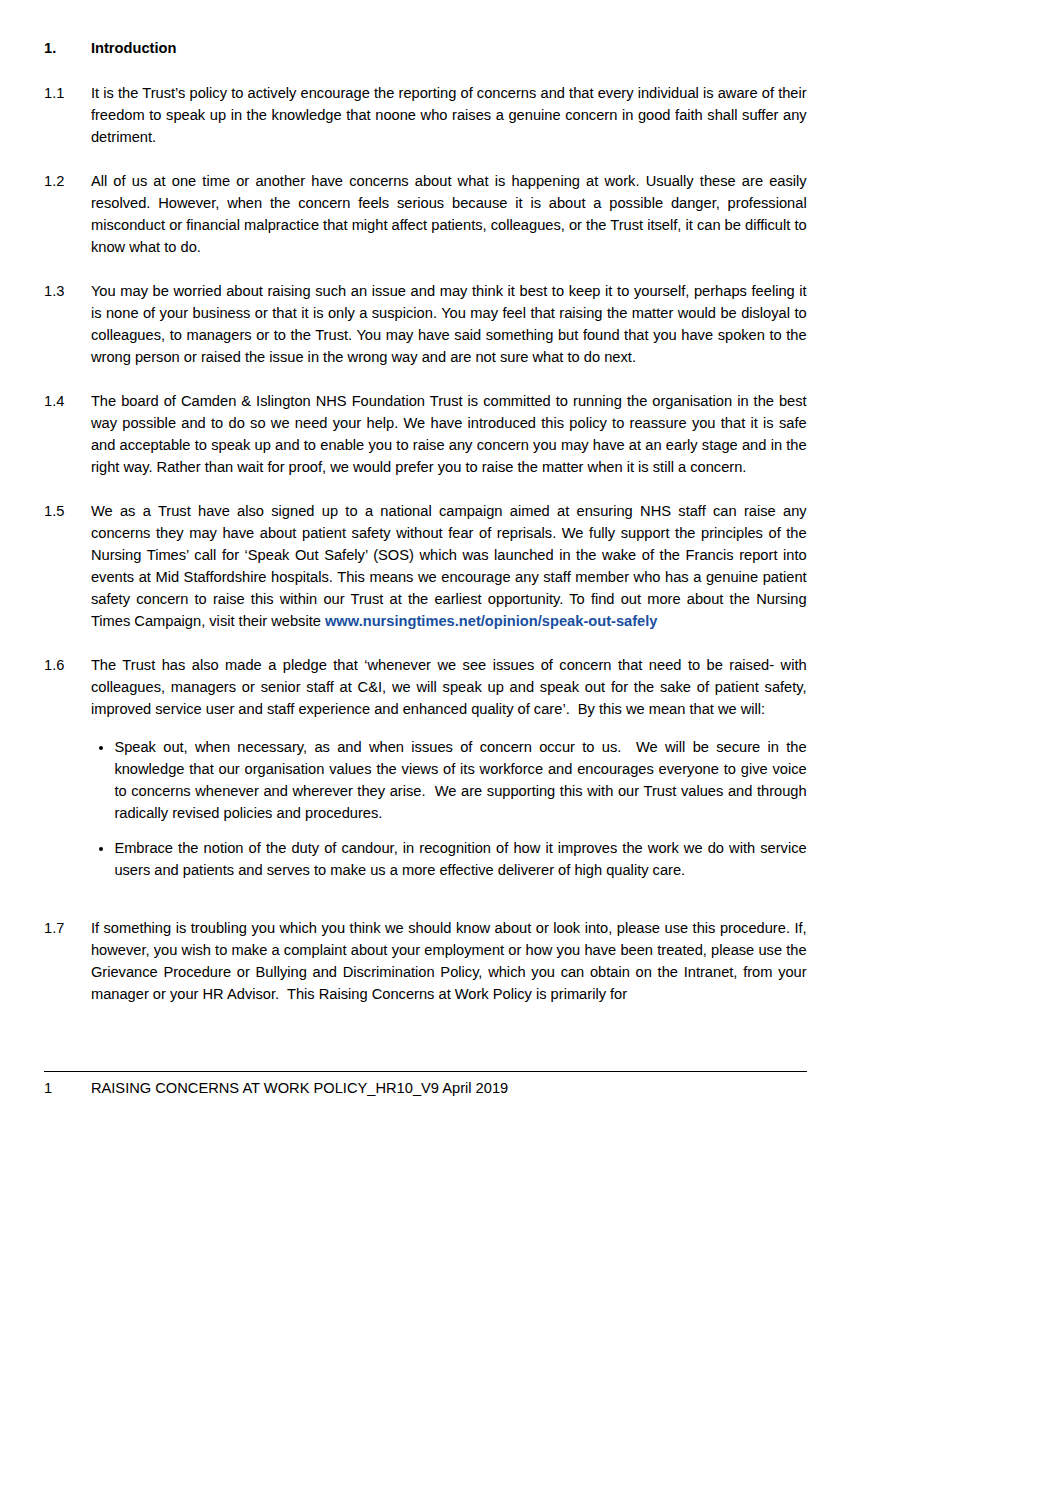1. Introduction
1.1
It is the Trust’s policy to actively encourage the reporting of concerns and that every individual is aware of their freedom to speak up in the knowledge that noone who raises a genuine concern in good faith shall suffer any detriment.
1.2
All of us at one time or another have concerns about what is happening at work. Usually these are easily resolved. However, when the concern feels serious because it is about a possible danger, professional misconduct or financial malpractice that might affect patients, colleagues, or the Trust itself, it can be difficult to know what to do.
1.3
You may be worried about raising such an issue and may think it best to keep it to yourself, perhaps feeling it is none of your business or that it is only a suspicion. You may feel that raising the matter would be disloyal to colleagues, to managers or to the Trust. You may have said something but found that you have spoken to the wrong person or raised the issue in the wrong way and are not sure what to do next.
1.4
The board of Camden & Islington NHS Foundation Trust is committed to running the organisation in the best way possible and to do so we need your help. We have introduced this policy to reassure you that it is safe and acceptable to speak up and to enable you to raise any concern you may have at an early stage and in the right way. Rather than wait for proof, we would prefer you to raise the matter when it is still a concern.
1.5
We as a Trust have also signed up to a national campaign aimed at ensuring NHS staff can raise any concerns they may have about patient safety without fear of reprisals. We fully support the principles of the Nursing Times’ call for ‘Speak Out Safely’ (SOS) which was launched in the wake of the Francis report into events at Mid Staffordshire hospitals. This means we encourage any staff member who has a genuine patient safety concern to raise this within our Trust at the earliest opportunity. To find out more about the Nursing Times Campaign, visit their website www.nursingtimes.net/opinion/speak-out-safely
1.6
The Trust has also made a pledge that ‘whenever we see issues of concern that need to be raised- with colleagues, managers or senior staff at C&I, we will speak up and speak out for the sake of patient safety, improved service user and staff experience and enhanced quality of care’. By this we mean that we will:
Speak out, when necessary, as and when issues of concern occur to us. We will be secure in the knowledge that our organisation values the views of its workforce and encourages everyone to give voice to concerns whenever and wherever they arise. We are supporting this with our Trust values and through radically revised policies and procedures.
Embrace the notion of the duty of candour, in recognition of how it improves the work we do with service users and patients and serves to make us a more effective deliverer of high quality care.
1.7
If something is troubling you which you think we should know about or look into, please use this procedure. If, however, you wish to make a complaint about your employment or how you have been treated, please use the Grievance Procedure or Bullying and Discrimination Policy, which you can obtain on the Intranet, from your manager or your HR Advisor. This Raising Concerns at Work Policy is primarily for
1 RAISING CONCERNS AT WORK POLICY_HR10_V9 April 2019